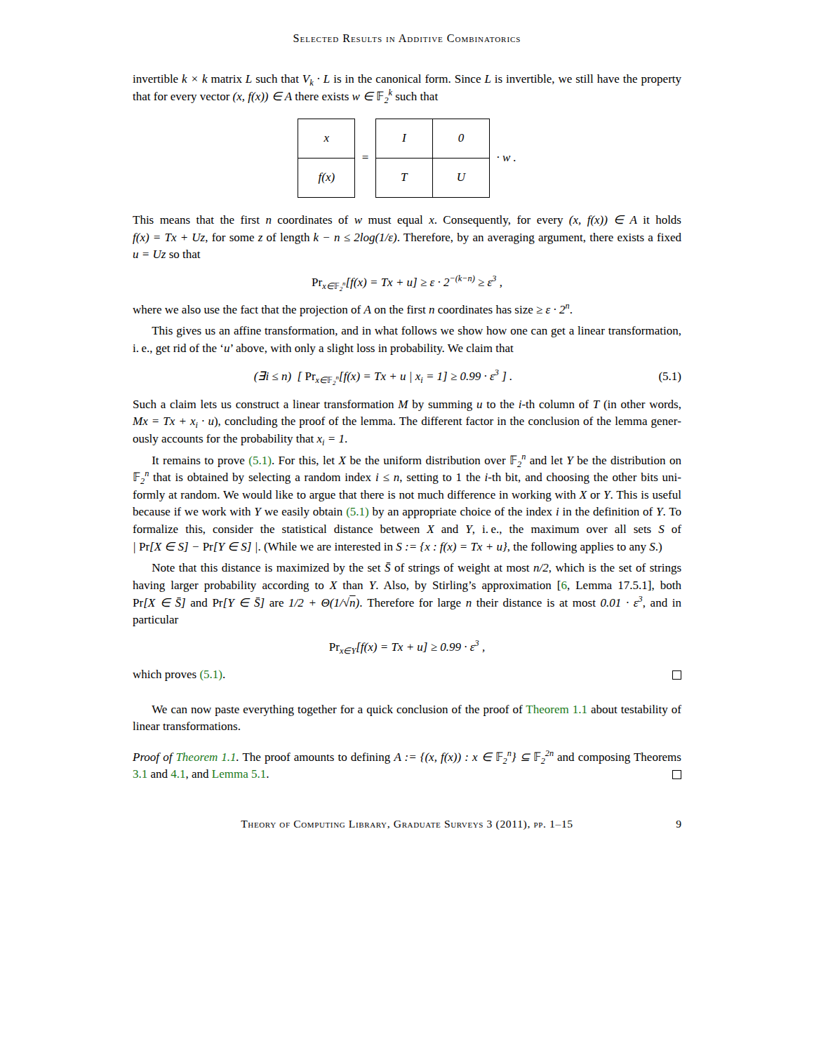Selected Results in Additive Combinatorics
invertible k × k matrix L such that Vk · L is in the canonical form. Since L is invertible, we still have the property that for every vector (x, f(x)) ∈ A there exists w ∈ 𝔽2k such that
| x |
| f(x) |
=
| I | 0 |
| T | U |
· w .
This means that the first n coordinates of w must equal x. Consequently, for every (x, f(x)) ∈ A it holds f(x) = Tx + Uz, for some z of length k − n ≤ 2log(1/ε). Therefore, by an averaging argument, there exists a fixed u = Uz so that
Prx∈𝔽2n[f(x) = Tx + u] ≥ ε · 2−(k−n) ≥ ε3 ,
where we also use the fact that the projection of A on the first n coordinates has size ≥ ε · 2n.
This gives us an affine transformation, and in what follows we show how one can get a linear transformation, i. e., get rid of the ‘u’ above, with only a slight loss in probability. We claim that
(∃i ≤ n) [ Prx∈𝔽2n[f(x) = Tx + u | xi = 1] ≥ 0.99 · ε3 ] .
(5.1)
Such a claim lets us construct a linear transformation M by summing u to the i-th column of T (in other words, Mx = Tx + xi · u), concluding the proof of the lemma. The different factor in the conclusion of the lemma generously accounts for the probability that xi = 1.
It remains to prove (5.1). For this, let X be the uniform distribution over 𝔽2n and let Y be the distribution on 𝔽2n that is obtained by selecting a random index i ≤ n, setting to 1 the i-th bit, and choosing the other bits uniformly at random. We would like to argue that there is not much difference in working with X or Y. This is useful because if we work with Y we easily obtain (5.1) by an appropriate choice of the index i in the definition of Y. To formalize this, consider the statistical distance between X and Y, i. e., the maximum over all sets S of | Pr[X ∈ S] − Pr[Y ∈ S] |. (While we are interested in S := {x : f(x) = Tx + u}, the following applies to any S.)
Note that this distance is maximized by the set S̄ of strings of weight at most n/2, which is the set of strings having larger probability according to X than Y. Also, by Stirling’s approximation [6, Lemma 17.5.1], both Pr[X ∈ S̄] and Pr[Y ∈ S̄] are 1/2 + Θ(1/√n). Therefore for large n their distance is at most 0.01 · ε3, and in particular
Prx∈Y[f(x) = Tx + u] ≥ 0.99 · ε3 ,
which proves (5.1).
We can now paste everything together for a quick conclusion of the proof of Theorem 1.1 about testability of linear transformations.
Proof of Theorem 1.1. The proof amounts to defining A := {(x, f(x)) : x ∈ 𝔽2n} ⊆ 𝔽22n and composing Theorems 3.1 and 4.1, and Lemma 5.1.
Theory of Computing Library, Graduate Surveys 3 (2011), pp. 1–15 9